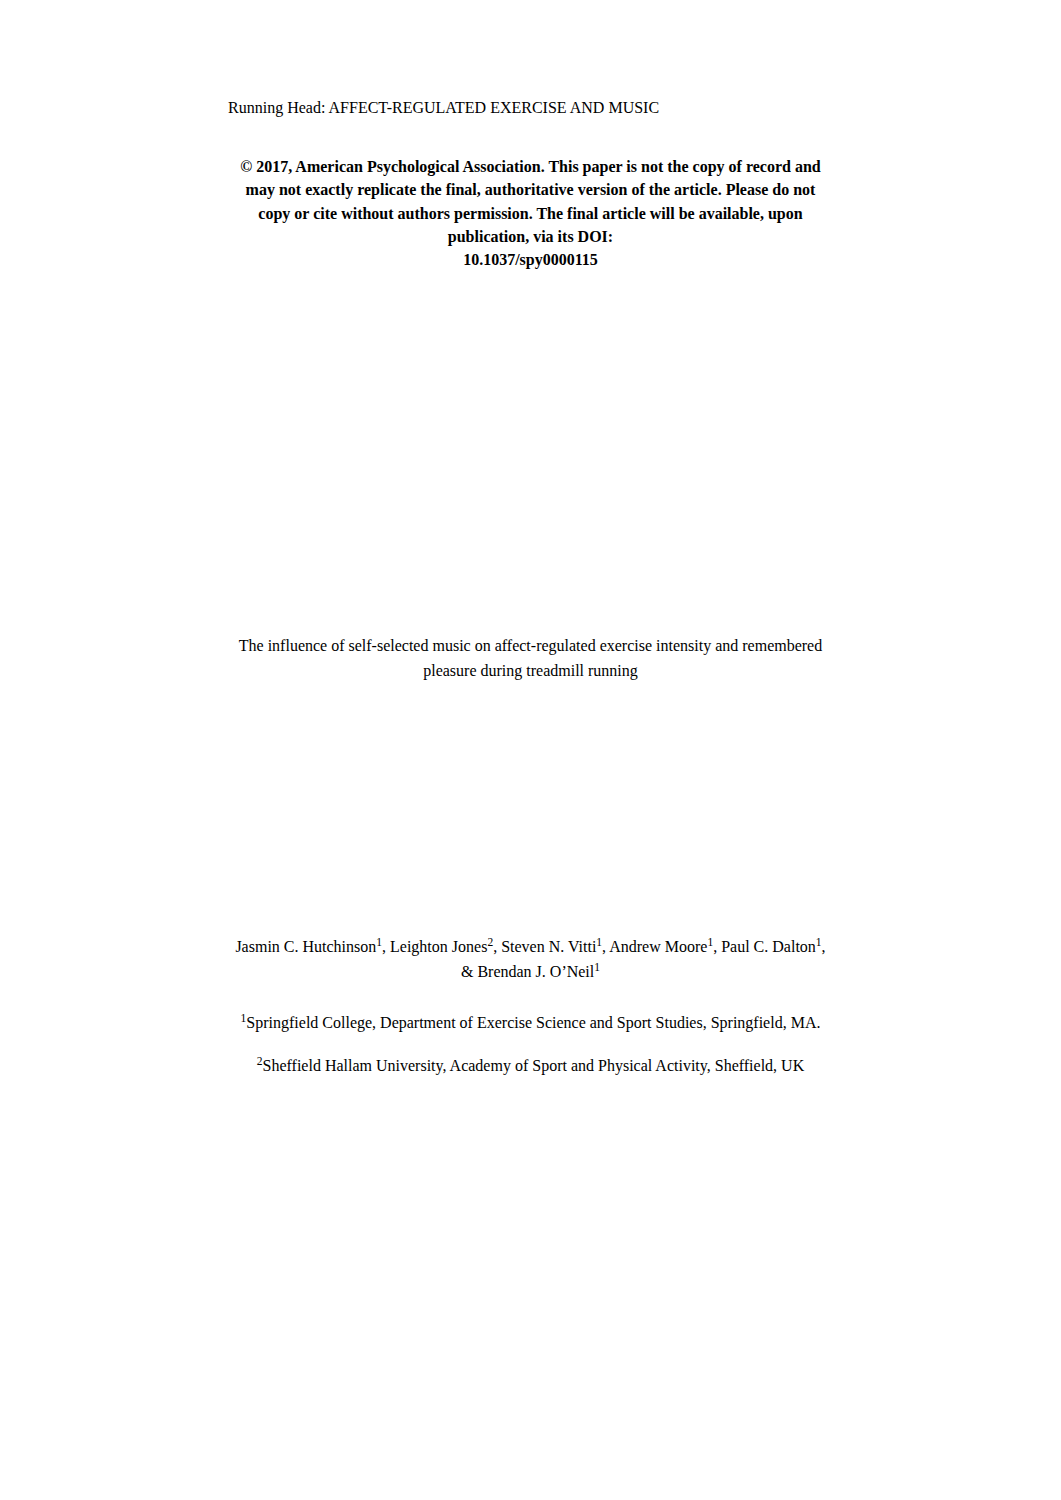Running Head: AFFECT-REGULATED EXERCISE AND MUSIC
© 2017, American Psychological Association. This paper is not the copy of record and may not exactly replicate the final, authoritative version of the article. Please do not copy or cite without authors permission. The final article will be available, upon publication, via its DOI: 10.1037/spy0000115
The influence of self-selected music on affect-regulated exercise intensity and remembered
pleasure during treadmill running
Jasmin C. Hutchinson1, Leighton Jones2, Steven N. Vitti1, Andrew Moore1, Paul C. Dalton1,
& Brendan J. O’Neil1
1Springfield College, Department of Exercise Science and Sport Studies, Springfield, MA.
2Sheffield Hallam University, Academy of Sport and Physical Activity, Sheffield, UK